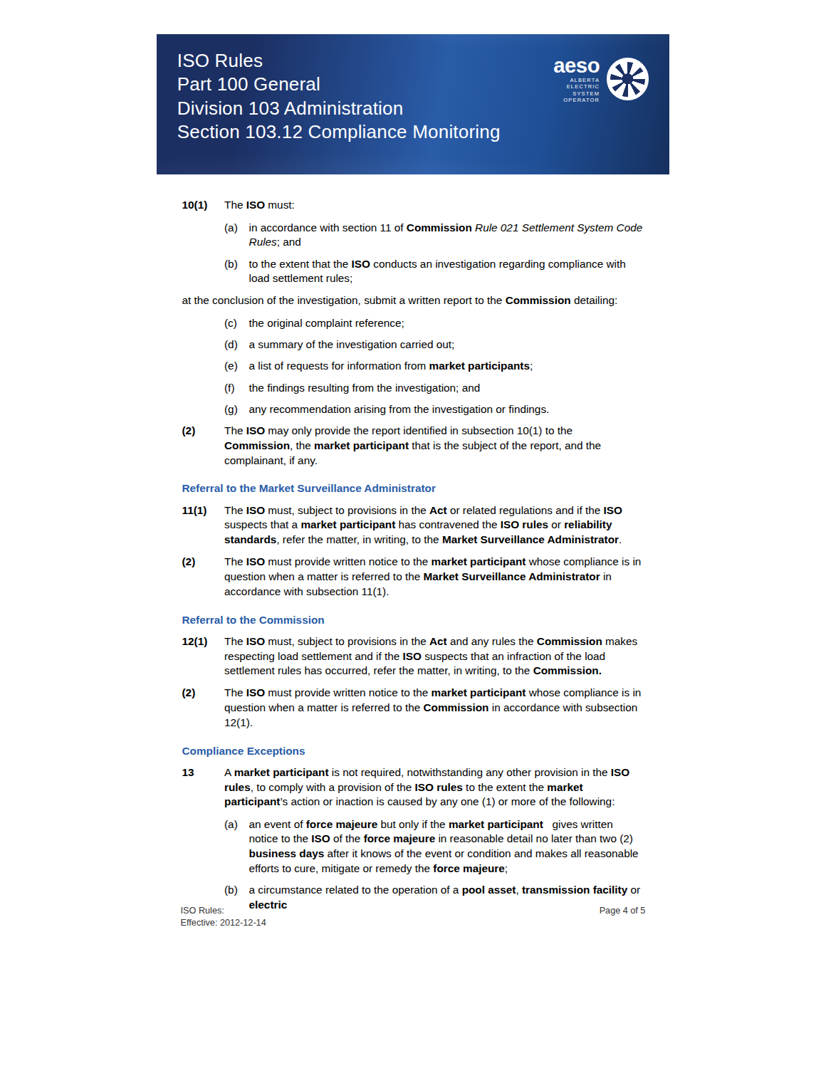ISO Rules
Part 100 General
Division 103 Administration
Section 103.12 Compliance Monitoring
aeso
ALBERTA
ELECTRIC
SYSTEM
OPERATOR
10(1)
The ISO must:
(a)
in accordance with section 11 of Commission Rule 021 Settlement System Code Rules; and
(b)
to the extent that the ISO conducts an investigation regarding compliance with load settlement rules;
at the conclusion of the investigation, submit a written report to the Commission detailing:
(c)
the original complaint reference;
(d)
a summary of the investigation carried out;
(e)
a list of requests for information from market participants;
(f)
the findings resulting from the investigation; and
(g)
any recommendation arising from the investigation or findings.
(2)
The ISO may only provide the report identified in subsection 10(1) to the Commission, the market participant that is the subject of the report, and the complainant, if any.
Referral to the Market Surveillance Administrator
11(1)
The ISO must, subject to provisions in the Act or related regulations and if the ISO suspects that a market participant has contravened the ISO rules or reliability standards, refer the matter, in writing, to the Market Surveillance Administrator.
(2)
The ISO must provide written notice to the market participant whose compliance is in question when a matter is referred to the Market Surveillance Administrator in accordance with subsection 11(1).
Referral to the Commission
12(1)
The ISO must, subject to provisions in the Act and any rules the Commission makes respecting load settlement and if the ISO suspects that an infraction of the load settlement rules has occurred, refer the matter, in writing, to the Commission.
(2)
The ISO must provide written notice to the market participant whose compliance is in question when a matter is referred to the Commission in accordance with subsection 12(1).
Compliance Exceptions
13
A market participant is not required, notwithstanding any other provision in the ISO rules, to comply with a provision of the ISO rules to the extent the market participant’s action or inaction is caused by any one (1) or more of the following:
(a)
an event of force majeure but only if the market participant gives written notice to the ISO of the force majeure in reasonable detail no later than two (2) business days after it knows of the event or condition and makes all reasonable efforts to cure, mitigate or remedy the force majeure;
(b)
a circumstance related to the operation of a pool asset, transmission facility or electric
ISO Rules:
Effective: 2012-12-14
Page 4 of 5